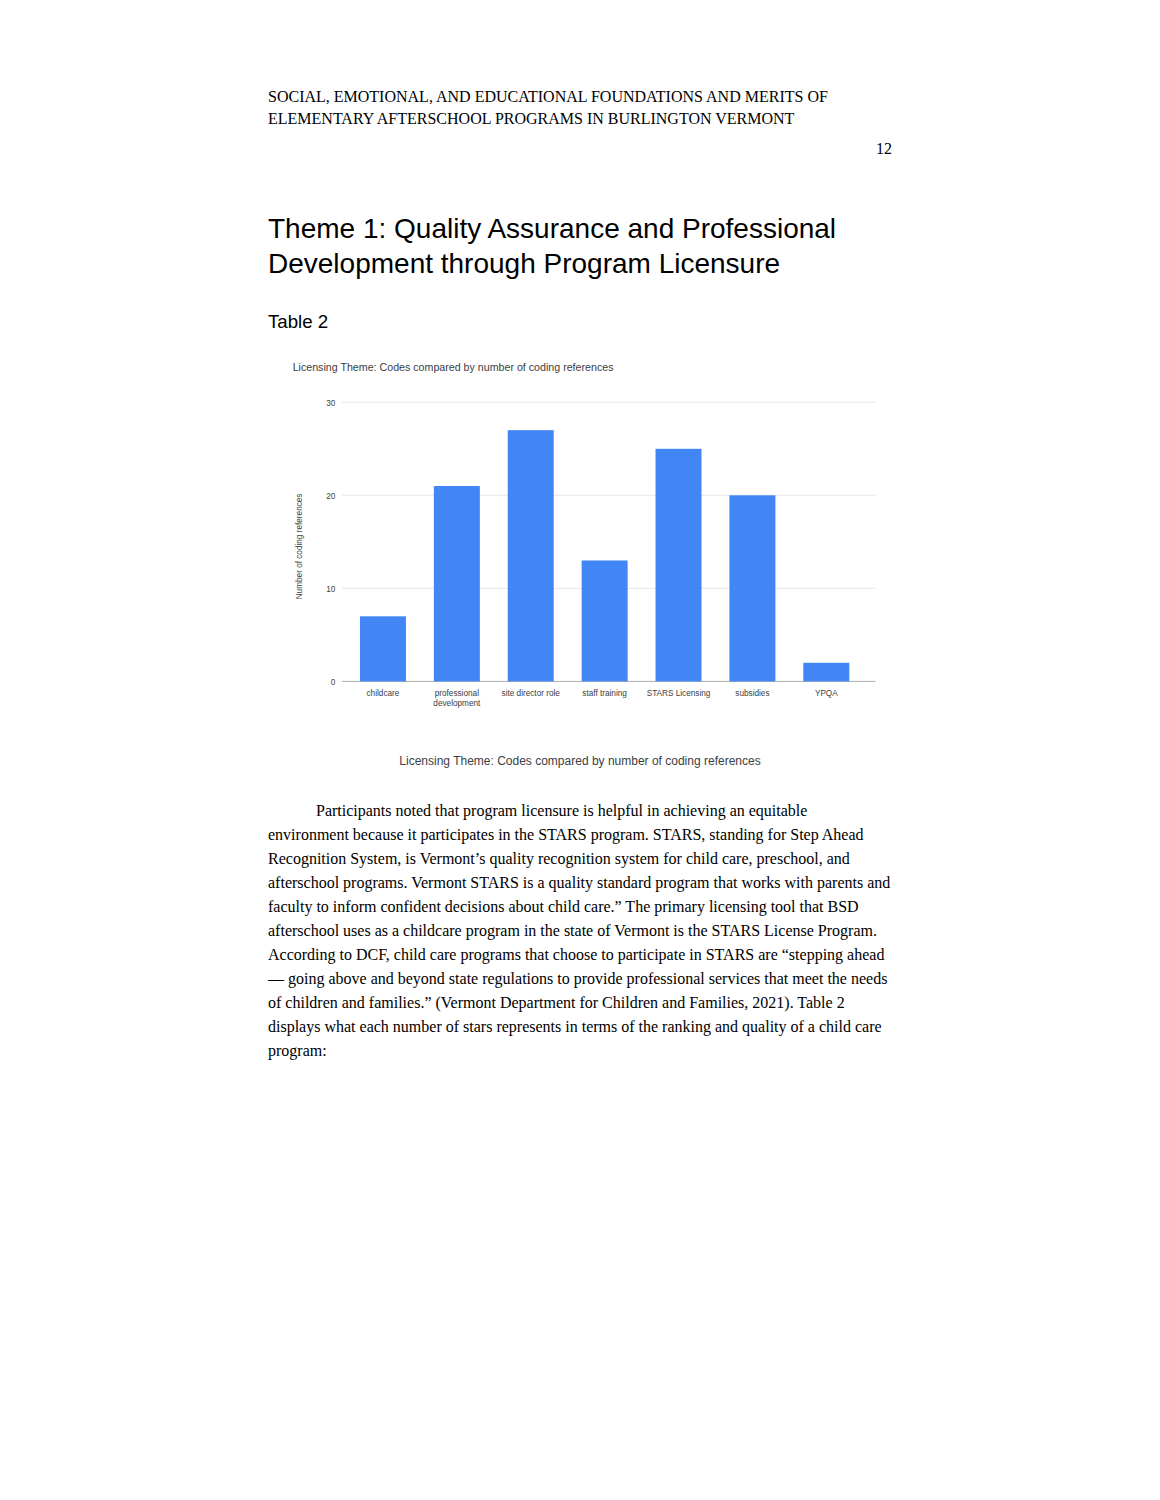Social, Emotional, and Educational Foundations and Merits of
Elementary Afterschool Programs in Burlington Vermont
12
Theme 1: Quality Assurance and Professional Development through Program Licensure
Table 2
Licensing Theme: Codes compared by number of coding references Licensing Theme: Codes compared by number of coding references Number of coding references 30 20 10 0 childcare professional development site director role staff training STARS Licensing subsidies YPQA
Licensing Theme: Codes compared by number of coding references
Participants noted that program licensure is helpful in achieving an equitable environment because it participates in the STARS program. STARS, standing for Step Ahead Recognition System, is Vermont’s quality recognition system for child care, preschool, and afterschool programs. Vermont STARS is a quality standard program that works with parents and faculty to inform confident decisions about child care.” The primary licensing tool that BSD afterschool uses as a childcare program in the state of Vermont is the STARS License Program. According to DCF, child care programs that choose to participate in STARS are “stepping ahead— going above and beyond state regulations to provide professional services that meet the needs of children and families.” (Vermont Department for Children and Families, 2021). Table 2 displays what each number of stars represents in terms of the ranking and quality of a child care program: